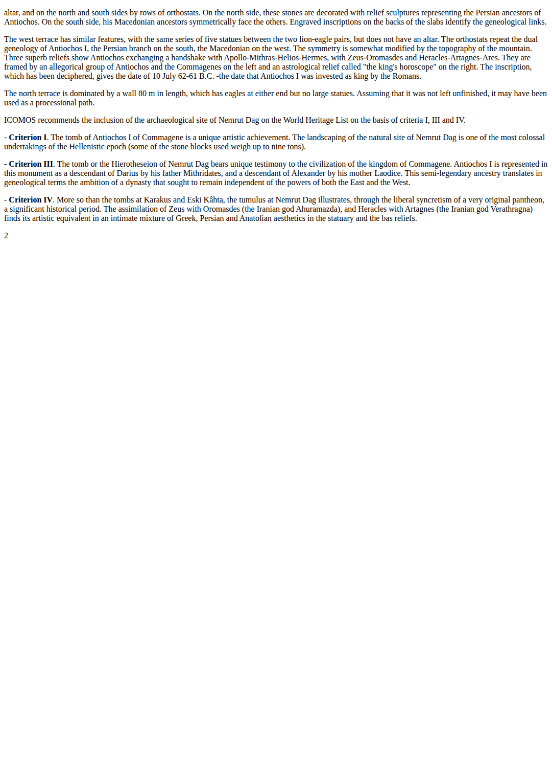altar, and on the north and south sides by rows of orthostats. On the north side, these stones are decorated with relief sculptures representing the Persian ancestors of Antiochos. On the south side, his Macedonian ancestors symmetrically face the others. Engraved inscriptions on the backs of the slabs identify the geneological links.
The west terrace has similar features, with the same series of five statues between the two lion-eagle pairs, but does not have an altar. The orthostats repeat the dual geneology of Antiochos I, the Persian branch on the south, the Macedonian on the west. The symmetry is somewhat modified by the topography of the mountain. Three superb reliefs show Antiochos exchanging a handshake with Apollo-Mithras-Helios-Hermes, with Zeus-Oromasdes and Heracles-Artagnes-Ares. They are framed by an allegorical group of Antiochos and the Commagenes on the left and an astrological relief called "the king's horoscope" on the right. The inscription, which has been deciphered, gives the date of 10 July 62-61 B.C. -the date that Antiochos I was invested as king by the Romans.
The north terrace is dominated by a wall 80 m in length, which has eagles at either end but no large statues. Assuming that it was not left unfinished, it may have been used as a processional path.
ICOMOS recommends the inclusion of the archaeological site of Nemrut Dag on the World Heritage List on the basis of criteria I, III and IV.
- Criterion I. The tomb of Antiochos I of Commagene is a unique artistic achievement. The landscaping of the natural site of Nemrut Dag is one of the most colossal undertakings of the Hellenistic epoch (some of the stone blocks used weigh up to nine tons).
- Criterion III. The tomb or the Hierotheseion of Nemrut Dag bears unique testimony to the civilization of the kingdom of Commagene. Antiochos I is represented in this monument as a descendant of Darius by his father Mithridates, and a descendant of Alexander by his mother Laodice. This semi-legendary ancestry translates in geneological terms the ambition of a dynasty that sought to remain independent of the powers of both the East and the West.
- Criterion IV. More so than the tombs at Karakus and Eski Kâhta, the tumulus at Nemrut Dag illustrates, through the liberal syncretism of a very original pantheon, a significant historical period. The assimilation of Zeus with Oromasdes (the Iranian god Ahuramazda), and Heracles with Artagnes (the Iranian god Verathragna) finds its artistic equivalent in an intimate mixture of Greek, Persian and Anatolian aesthetics in the statuary and the bas reliefs.
2